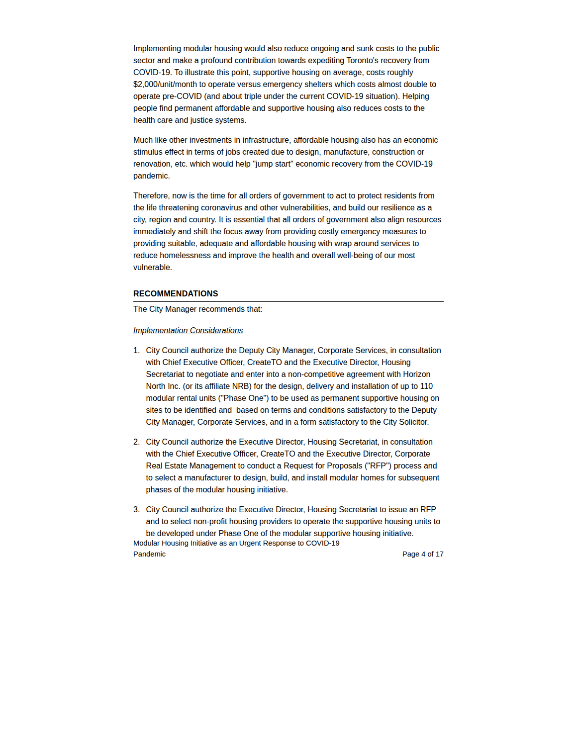Implementing modular housing would also reduce ongoing and sunk costs to the public sector and make a profound contribution towards expediting Toronto's recovery from COVID-19. To illustrate this point, supportive housing on average, costs roughly $2,000/unit/month to operate versus emergency shelters which costs almost double to operate pre-COVID (and about triple under the current COVID-19 situation). Helping people find permanent affordable and supportive housing also reduces costs to the health care and justice systems.
Much like other investments in infrastructure, affordable housing also has an economic stimulus effect in terms of jobs created due to design, manufacture, construction or renovation, etc. which would help "jump start" economic recovery from the COVID-19 pandemic.
Therefore, now is the time for all orders of government to act to protect residents from the life threatening coronavirus and other vulnerabilities, and build our resilience as a city, region and country. It is essential that all orders of government also align resources immediately and shift the focus away from providing costly emergency measures to providing suitable, adequate and affordable housing with wrap around services to reduce homelessness and improve the health and overall well-being of our most vulnerable.
RECOMMENDATIONS
The City Manager recommends that:
Implementation Considerations
1.
City Council authorize the Deputy City Manager, Corporate Services, in consultation with Chief Executive Officer, CreateTO and the Executive Director, Housing Secretariat to negotiate and enter into a non-competitive agreement with Horizon North Inc. (or its affiliate NRB) for the design, delivery and installation of up to 110 modular rental units ("Phase One") to be used as permanent supportive housing on sites to be identified and based on terms and conditions satisfactory to the Deputy City Manager, Corporate Services, and in a form satisfactory to the City Solicitor.
2.
City Council authorize the Executive Director, Housing Secretariat, in consultation with the Chief Executive Officer, CreateTO and the Executive Director, Corporate Real Estate Management to conduct a Request for Proposals ("RFP") process and to select a manufacturer to design, build, and install modular homes for subsequent phases of the modular housing initiative.
3.
City Council authorize the Executive Director, Housing Secretariat to issue an RFP and to select non-profit housing providers to operate the supportive housing units to be developed under Phase One of the modular supportive housing initiative.
Modular Housing Initiative as an Urgent Response to COVID-19 Pandemic
Page 4 of 17